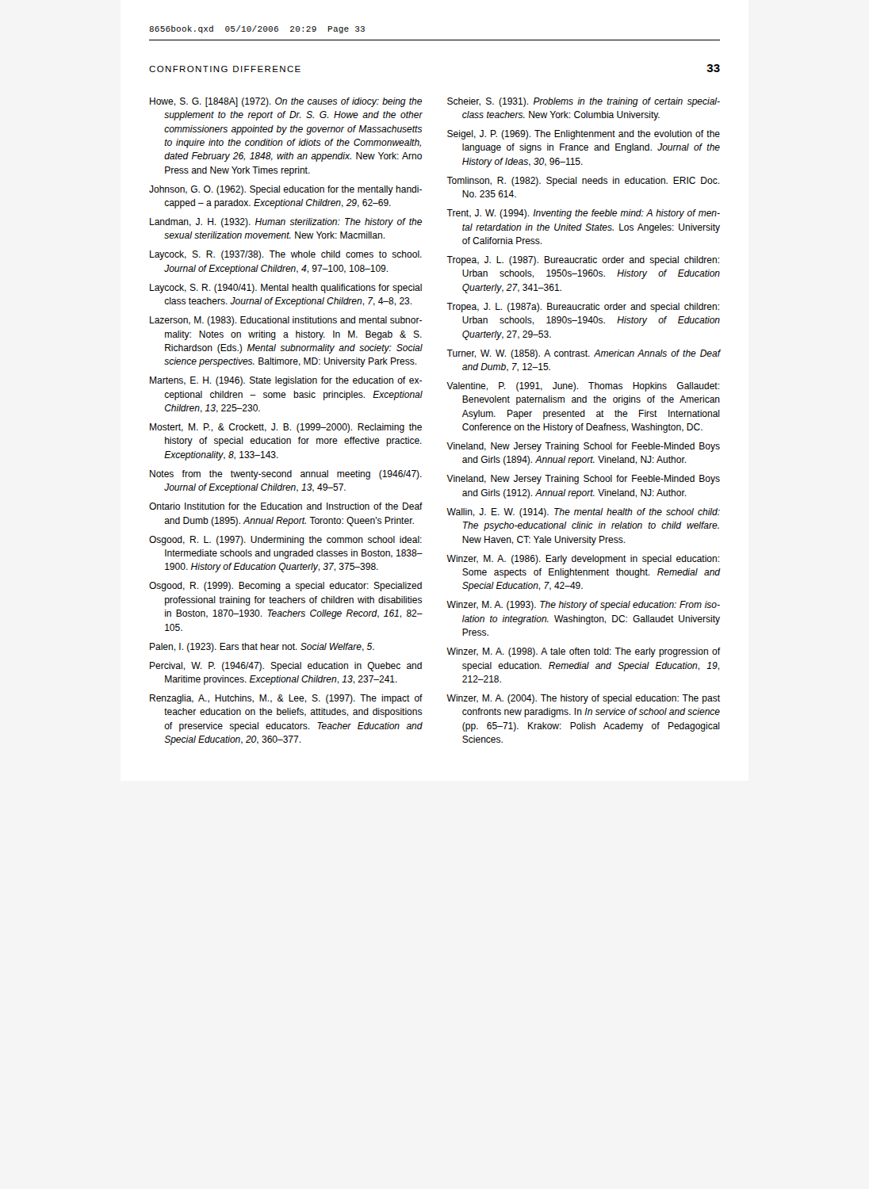8656book.qxd 05/10/2006 20:29 Page 33
CONFRONTING DIFFERENCE 33
Howe, S. G. [1848A] (1972). On the causes of idiocy: being the supplement to the report of Dr. S. G. Howe and the other commissioners appointed by the governor of Massachusetts to inquire into the condition of idiots of the Commonwealth, dated February 26, 1848, with an appendix. New York: Arno Press and New York Times reprint.
Johnson, G. O. (1962). Special education for the mentally handicapped – a paradox. Exceptional Children, 29, 62–69.
Landman, J. H. (1932). Human sterilization: The history of the sexual sterilization movement. New York: Macmillan.
Laycock, S. R. (1937/38). The whole child comes to school. Journal of Exceptional Children, 4, 97–100, 108–109.
Laycock, S. R. (1940/41). Mental health qualifications for special class teachers. Journal of Exceptional Children, 7, 4–8, 23.
Lazerson, M. (1983). Educational institutions and mental subnormality: Notes on writing a history. In M. Begab & S. Richardson (Eds.) Mental subnormality and society: Social science perspectives. Baltimore, MD: University Park Press.
Martens, E. H. (1946). State legislation for the education of exceptional children – some basic principles. Exceptional Children, 13, 225–230.
Mostert, M. P., & Crockett, J. B. (1999–2000). Reclaiming the history of special education for more effective practice. Exceptionality, 8, 133–143.
Notes from the twenty-second annual meeting (1946/47). Journal of Exceptional Children, 13, 49–57.
Ontario Institution for the Education and Instruction of the Deaf and Dumb (1895). Annual Report. Toronto: Queen's Printer.
Osgood, R. L. (1997). Undermining the common school ideal: Intermediate schools and ungraded classes in Boston, 1838–1900. History of Education Quarterly, 37, 375–398.
Osgood, R. (1999). Becoming a special educator: Specialized professional training for teachers of children with disabilities in Boston, 1870–1930. Teachers College Record, 161, 82–105.
Palen, I. (1923). Ears that hear not. Social Welfare, 5.
Percival, W. P. (1946/47). Special education in Quebec and Maritime provinces. Exceptional Children, 13, 237–241.
Renzaglia, A., Hutchins, M., & Lee, S. (1997). The impact of teacher education on the beliefs, attitudes, and dispositions of preservice special educators. Teacher Education and Special Education, 20, 360–377.
Scheier, S. (1931). Problems in the training of certain special-class teachers. New York: Columbia University.
Seigel, J. P. (1969). The Enlightenment and the evolution of the language of signs in France and England. Journal of the History of Ideas, 30, 96–115.
Tomlinson, R. (1982). Special needs in education. ERIC Doc. No. 235 614.
Trent, J. W. (1994). Inventing the feeble mind: A history of mental retardation in the United States. Los Angeles: University of California Press.
Tropea, J. L. (1987). Bureaucratic order and special children: Urban schools, 1950s–1960s. History of Education Quarterly, 27, 341–361.
Tropea, J. L. (1987a). Bureaucratic order and special children: Urban schools, 1890s–1940s. History of Education Quarterly, 27, 29–53.
Turner, W. W. (1858). A contrast. American Annals of the Deaf and Dumb, 7, 12–15.
Valentine, P. (1991, June). Thomas Hopkins Gallaudet: Benevolent paternalism and the origins of the American Asylum. Paper presented at the First International Conference on the History of Deafness, Washington, DC.
Vineland, New Jersey Training School for Feeble-Minded Boys and Girls (1894). Annual report. Vineland, NJ: Author.
Vineland, New Jersey Training School for Feeble-Minded Boys and Girls (1912). Annual report. Vineland, NJ: Author.
Wallin, J. E. W. (1914). The mental health of the school child: The psycho-educational clinic in relation to child welfare. New Haven, CT: Yale University Press.
Winzer, M. A. (1986). Early development in special education: Some aspects of Enlightenment thought. Remedial and Special Education, 7, 42–49.
Winzer, M. A. (1993). The history of special education: From isolation to integration. Washington, DC: Gallaudet University Press.
Winzer, M. A. (1998). A tale often told: The early progression of special education. Remedial and Special Education, 19, 212–218.
Winzer, M. A. (2004). The history of special education: The past confronts new paradigms. In In service of school and science (pp. 65–71). Krakow: Polish Academy of Pedagogical Sciences.